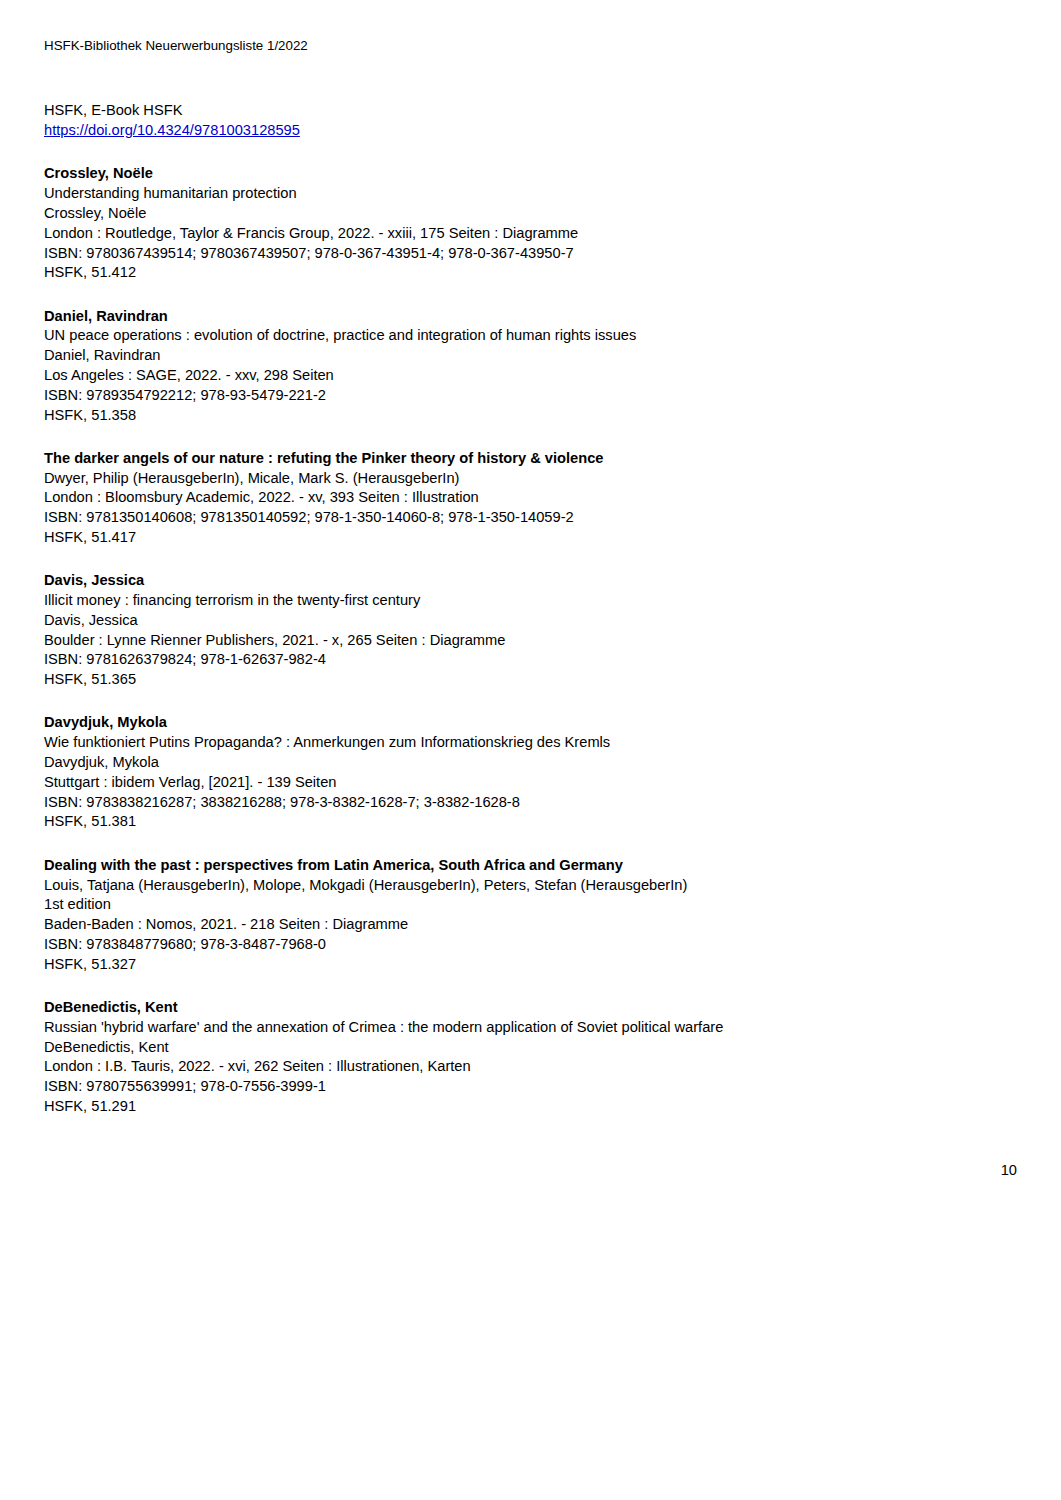HSFK-Bibliothek Neuerwerbungsliste 1/2022
HSFK, E-Book HSFK
https://doi.org/10.4324/9781003128595
Crossley, Noële
Understanding humanitarian protection
Crossley, Noële
London : Routledge, Taylor & Francis Group, 2022. - xxiii, 175 Seiten : Diagramme
ISBN: 9780367439514; 9780367439507; 978-0-367-43951-4; 978-0-367-43950-7
HSFK, 51.412
Daniel, Ravindran
UN peace operations : evolution of doctrine, practice and integration of human rights issues
Daniel, Ravindran
Los Angeles : SAGE, 2022. - xxv, 298 Seiten
ISBN: 9789354792212; 978-93-5479-221-2
HSFK, 51.358
The darker angels of our nature : refuting the Pinker theory of history & violence
Dwyer, Philip (HerausgeberIn), Micale, Mark S. (HerausgeberIn)
London : Bloomsbury Academic, 2022. - xv, 393 Seiten : Illustration
ISBN: 9781350140608; 9781350140592; 978-1-350-14060-8; 978-1-350-14059-2
HSFK, 51.417
Davis, Jessica
Illicit money : financing terrorism in the twenty-first century
Davis, Jessica
Boulder : Lynne Rienner Publishers, 2021. - x, 265 Seiten : Diagramme
ISBN: 9781626379824; 978-1-62637-982-4
HSFK, 51.365
Davydjuk, Mykola
Wie funktioniert Putins Propaganda? : Anmerkungen zum Informationskrieg des Kremls
Davydjuk, Mykola
Stuttgart : ibidem Verlag, [2021]. - 139 Seiten
ISBN: 9783838216287; 3838216288; 978-3-8382-1628-7; 3-8382-1628-8
HSFK, 51.381
Dealing with the past : perspectives from Latin America, South Africa and Germany
Louis, Tatjana (HerausgeberIn), Molope, Mokgadi (HerausgeberIn), Peters, Stefan (HerausgeberIn)
1st edition
Baden-Baden : Nomos, 2021. - 218 Seiten : Diagramme
ISBN: 9783848779680; 978-3-8487-7968-0
HSFK, 51.327
DeBenedictis, Kent
Russian 'hybrid warfare' and the annexation of Crimea : the modern application of Soviet political warfare
DeBenedictis, Kent
London : I.B. Tauris, 2022. - xvi, 262 Seiten : Illustrationen, Karten
ISBN: 9780755639991; 978-0-7556-3999-1
HSFK, 51.291
10